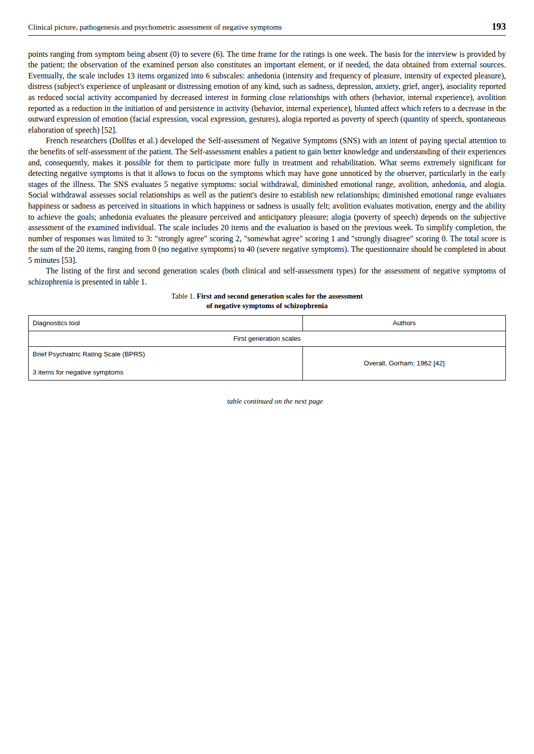Clinical picture, pathogenesis and psychometric assessment of negative symptoms 193
points ranging from symptom being absent (0) to severe (6). The time frame for the ratings is one week. The basis for the interview is provided by the patient; the observation of the examined person also constitutes an important element, or if needed, the data obtained from external sources. Eventually, the scale includes 13 items organized into 6 subscales: anhedonia (intensity and frequency of pleasure, intensity of expected pleasure), distress (subject's experience of unpleasant or distressing emotion of any kind, such as sadness, depression, anxiety, grief, anger), asociality reported as reduced social activity accompanied by decreased interest in forming close relationships with others (behavior, internal experience), avolition reported as a reduction in the initiation of and persistence in activity (behavior, internal experience), blunted affect which refers to a decrease in the outward expression of emotion (facial expression, vocal expression, gestures), alogia reported as poverty of speech (quantity of speech, spontaneous elaboration of speech) [52].
French researchers (Dollfus et al.) developed the Self-assessment of Negative Symptoms (SNS) with an intent of paying special attention to the benefits of self-assessment of the patient. The Self-assessment enables a patient to gain better knowledge and understanding of their experiences and, consequently, makes it possible for them to participate more fully in treatment and rehabilitation. What seems extremely significant for detecting negative symptoms is that it allows to focus on the symptoms which may have gone unnoticed by the observer, particularly in the early stages of the illness. The SNS evaluates 5 negative symptoms: social withdrawal, diminished emotional range, avolition, anhedonia, and alogia. Social withdrawal assesses social relationships as well as the patient's desire to establish new relationships; diminished emotional range evaluates happiness or sadness as perceived in situations in which happiness or sadness is usually felt; avolition evaluates motivation, energy and the ability to achieve the goals; anhedonia evaluates the pleasure perceived and anticipatory pleasure; alogia (poverty of speech) depends on the subjective assessment of the examined individual. The scale includes 20 items and the evaluation is based on the previous week. To simplify completion, the number of responses was limited to 3: "strongly agree" scoring 2, "somewhat agree" scoring 1 and "strongly disagree" scoring 0. The total score is the sum of the 20 items, ranging from 0 (no negative symptoms) to 40 (severe negative symptoms). The questionnaire should be completed in about 5 minutes [53].
The listing of the first and second generation scales (both clinical and self-assessment types) for the assessment of negative symptoms of schizophrenia is presented in table 1.
Table 1. First and second generation scales for the assessment of negative symptoms of schizophrenia
| Diagnostics tool | Authors |
| --- | --- |
| First generation scales |
| Brief Psychiatric Rating Scale (BPRS) 3 items for negative symptoms | Overall, Gorham; 1962 [42] |
table continued on the next page